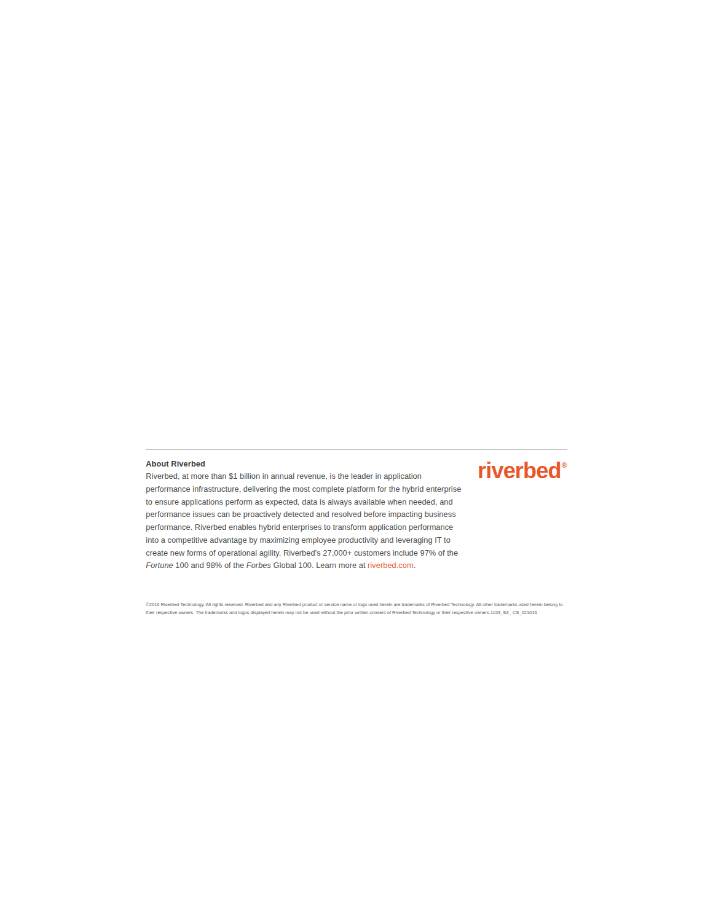About Riverbed
Riverbed, at more than $1 billion in annual revenue, is the leader in application performance infrastructure, delivering the most complete platform for the hybrid enterprise to ensure applications perform as expected, data is always available when needed, and performance issues can be proactively detected and resolved before impacting business performance. Riverbed enables hybrid enterprises to transform application performance into a competitive advantage by maximizing employee productivity and leveraging IT to create new forms of operational agility. Riverbed’s 27,000+ customers include 97% of the Fortune 100 and 98% of the Forbes Global 100. Learn more at riverbed.com.
riverbed®
©2016 Riverbed Technology. All rights reserved. Riverbed and any Riverbed product or service name or logo used herein are trademarks of Riverbed Technology. All other trademarks used herein belong to their respective owners. The trademarks and logos displayed herein may not be used without the prior written consent of Riverbed Technology or their respective owners.1153_SZ_ CS_021016